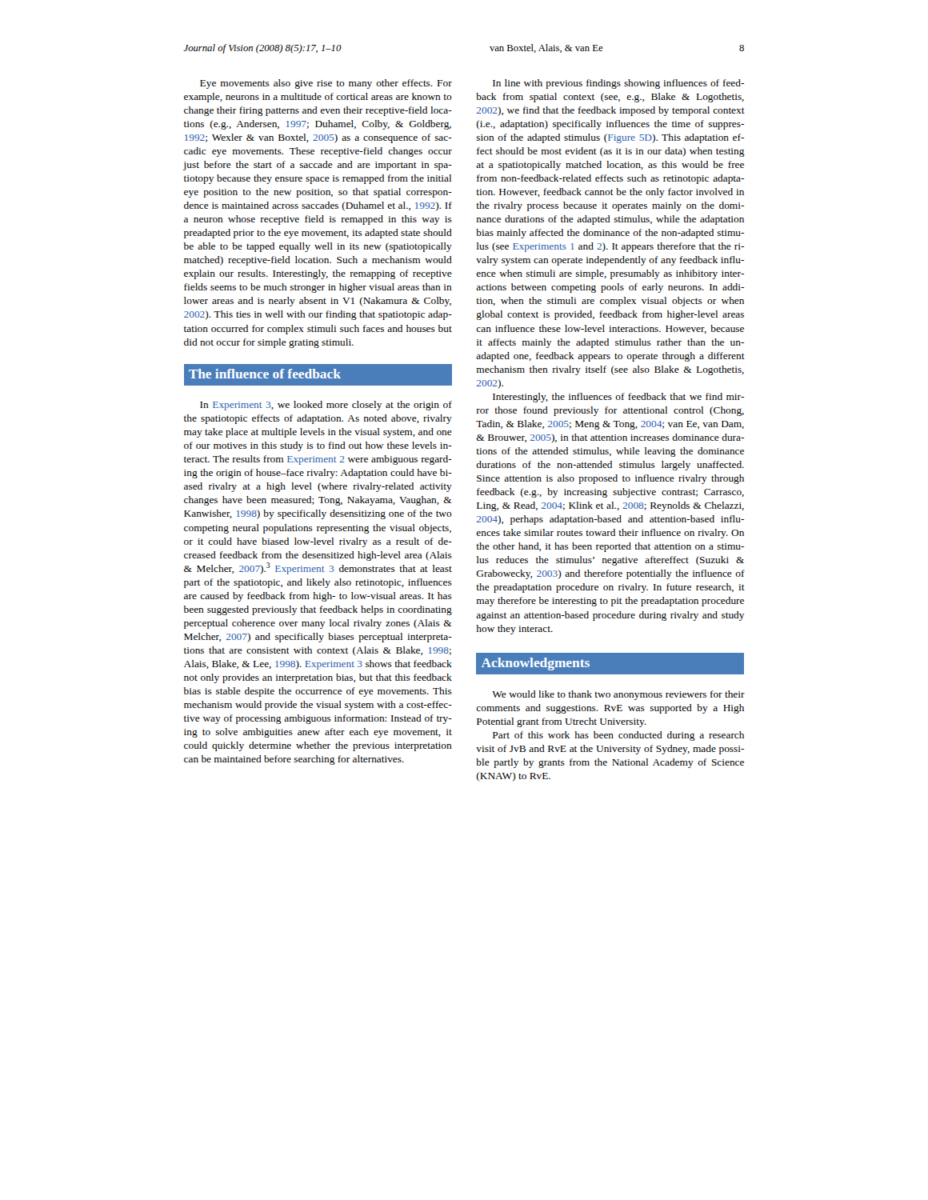Journal of Vision (2008) 8(5):17, 1–10 van Boxtel, Alais, & van Ee 8
Eye movements also give rise to many other effects. For example, neurons in a multitude of cortical areas are known to change their firing patterns and even their receptive-field locations (e.g., Andersen, 1997; Duhamel, Colby, & Goldberg, 1992; Wexler & van Boxtel, 2005) as a consequence of saccadic eye movements. These receptive-field changes occur just before the start of a saccade and are important in spatiotopy because they ensure space is remapped from the initial eye position to the new position, so that spatial correspondence is maintained across saccades (Duhamel et al., 1992). If a neuron whose receptive field is remapped in this way is preadapted prior to the eye movement, its adapted state should be able to be tapped equally well in its new (spatiotopically matched) receptive-field location. Such a mechanism would explain our results. Interestingly, the remapping of receptive fields seems to be much stronger in higher visual areas than in lower areas and is nearly absent in V1 (Nakamura & Colby, 2002). This ties in well with our finding that spatiotopic adaptation occurred for complex stimuli such faces and houses but did not occur for simple grating stimuli.
The influence of feedback
In Experiment 3, we looked more closely at the origin of the spatiotopic effects of adaptation. As noted above, rivalry may take place at multiple levels in the visual system, and one of our motives in this study is to find out how these levels interact. The results from Experiment 2 were ambiguous regarding the origin of house–face rivalry: Adaptation could have biased rivalry at a high level (where rivalry-related activity changes have been measured; Tong, Nakayama, Vaughan, & Kanwisher, 1998) by specifically desensitizing one of the two competing neural populations representing the visual objects, or it could have biased low-level rivalry as a result of decreased feedback from the desensitized high-level area (Alais & Melcher, 2007).3 Experiment 3 demonstrates that at least part of the spatiotopic, and likely also retinotopic, influences are caused by feedback from high- to low-visual areas. It has been suggested previously that feedback helps in coordinating perceptual coherence over many local rivalry zones (Alais & Melcher, 2007) and specifically biases perceptual interpretations that are consistent with context (Alais & Blake, 1998; Alais, Blake, & Lee, 1998). Experiment 3 shows that feedback not only provides an interpretation bias, but that this feedback bias is stable despite the occurrence of eye movements. This mechanism would provide the visual system with a cost-effective way of processing ambiguous information: Instead of trying to solve ambiguities anew after each eye movement, it could quickly determine whether the previous interpretation can be maintained before searching for alternatives.
In line with previous findings showing influences of feedback from spatial context (see, e.g., Blake & Logothetis, 2002), we find that the feedback imposed by temporal context (i.e., adaptation) specifically influences the time of suppression of the adapted stimulus (Figure 5D). This adaptation effect should be most evident (as it is in our data) when testing at a spatiotopically matched location, as this would be free from non-feedback-related effects such as retinotopic adaptation. However, feedback cannot be the only factor involved in the rivalry process because it operates mainly on the dominance durations of the adapted stimulus, while the adaptation bias mainly affected the dominance of the non-adapted stimulus (see Experiments 1 and 2). It appears therefore that the rivalry system can operate independently of any feedback influence when stimuli are simple, presumably as inhibitory interactions between competing pools of early neurons. In addition, when the stimuli are complex visual objects or when global context is provided, feedback from higher-level areas can influence these low-level interactions. However, because it affects mainly the adapted stimulus rather than the unadapted one, feedback appears to operate through a different mechanism then rivalry itself (see also Blake & Logothetis, 2002).
Interestingly, the influences of feedback that we find mirror those found previously for attentional control (Chong, Tadin, & Blake, 2005; Meng & Tong, 2004; van Ee, van Dam, & Brouwer, 2005), in that attention increases dominance durations of the attended stimulus, while leaving the dominance durations of the non-attended stimulus largely unaffected. Since attention is also proposed to influence rivalry through feedback (e.g., by increasing subjective contrast; Carrasco, Ling, & Read, 2004; Klink et al., 2008; Reynolds & Chelazzi, 2004), perhaps adaptation-based and attention-based influences take similar routes toward their influence on rivalry. On the other hand, it has been reported that attention on a stimulus reduces the stimulus’ negative aftereffect (Suzuki & Grabowecky, 2003) and therefore potentially the influence of the preadaptation procedure on rivalry. In future research, it may therefore be interesting to pit the preadaptation procedure against an attention-based procedure during rivalry and study how they interact.
Acknowledgments
We would like to thank two anonymous reviewers for their comments and suggestions. RvE was supported by a High Potential grant from Utrecht University.
Part of this work has been conducted during a research visit of JvB and RvE at the University of Sydney, made possible partly by grants from the National Academy of Science (KNAW) to RvE.